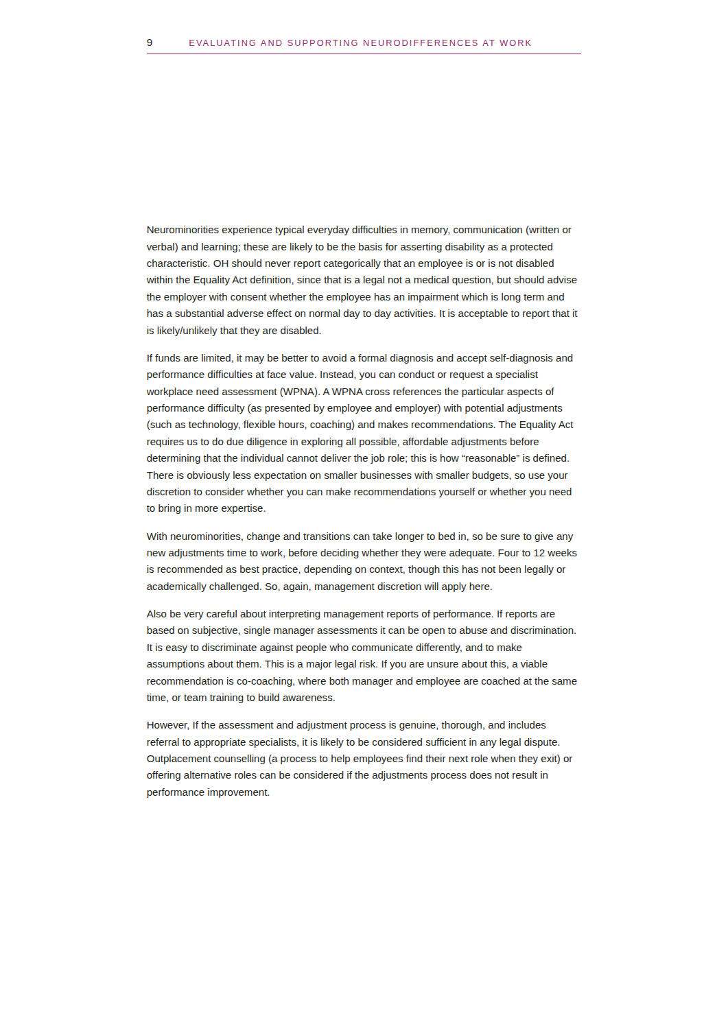9
Evaluating and supporting neurodifferences at work
Neurominorities experience typical everyday difficulties in memory, communication (written or verbal) and learning; these are likely to be the basis for asserting disability as a protected characteristic. OH should never report categorically that an employee is or is not disabled within the Equality Act definition, since that is a legal not a medical question, but should advise the employer with consent whether the employee has an impairment which is long term and has a substantial adverse effect on normal day to day activities. It is acceptable to report that it is likely/unlikely that they are disabled.
If funds are limited, it may be better to avoid a formal diagnosis and accept self-diagnosis and performance difficulties at face value. Instead, you can conduct or request a specialist workplace need assessment (WPNA). A WPNA cross references the particular aspects of performance difficulty (as presented by employee and employer) with potential adjustments (such as technology, flexible hours, coaching) and makes recommendations. The Equality Act requires us to do due diligence in exploring all possible, affordable adjustments before determining that the individual cannot deliver the job role; this is how “reasonable” is defined. There is obviously less expectation on smaller businesses with smaller budgets, so use your discretion to consider whether you can make recommendations yourself or whether you need to bring in more expertise.
With neurominorities, change and transitions can take longer to bed in, so be sure to give any new adjustments time to work, before deciding whether they were adequate. Four to 12 weeks is recommended as best practice, depending on context, though this has not been legally or academically challenged. So, again, management discretion will apply here.
Also be very careful about interpreting management reports of performance. If reports are based on subjective, single manager assessments it can be open to abuse and discrimination. It is easy to discriminate against people who communicate differently, and to make assumptions about them. This is a major legal risk. If you are unsure about this, a viable recommendation is co-coaching, where both manager and employee are coached at the same time, or team training to build awareness.
However, If the assessment and adjustment process is genuine, thorough, and includes referral to appropriate specialists, it is likely to be considered sufficient in any legal dispute. Outplacement counselling (a process to help employees find their next role when they exit) or offering alternative roles can be considered if the adjustments process does not result in performance improvement.